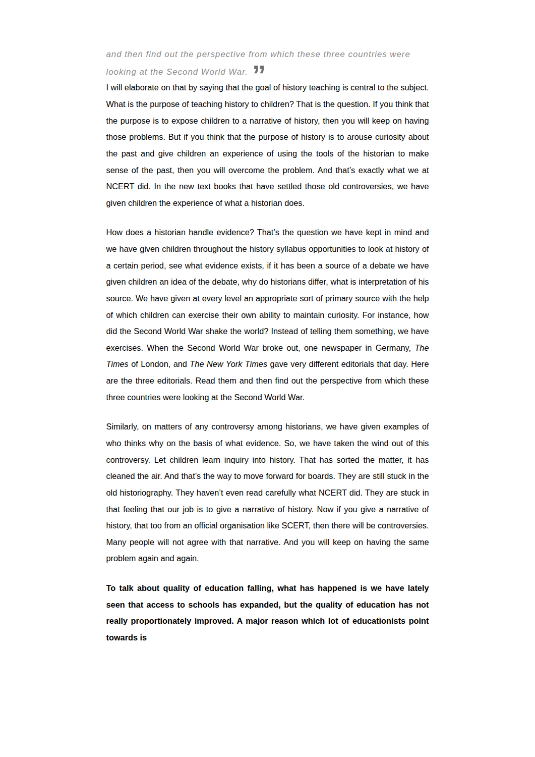and then find out the perspective from which these three countries were looking at the Second World War.”
I will elaborate on that by saying that the goal of history teaching is central to the subject. What is the purpose of teaching history to children? That is the question. If you think that the purpose is to expose children to a narrative of history, then you will keep on having those problems. But if you think that the purpose of history is to arouse curiosity about the past and give children an experience of using the tools of the historian to make sense of the past, then you will overcome the problem. And that’s exactly what we at NCERT did. In the new text books that have settled those old controversies, we have given children the experience of what a historian does.
How does a historian handle evidence? That’s the question we have kept in mind and we have given children throughout the history syllabus opportunities to look at history of a certain period, see what evidence exists, if it has been a source of a debate we have given children an idea of the debate, why do historians differ, what is interpretation of his source. We have given at every level an appropriate sort of primary source with the help of which children can exercise their own ability to maintain curiosity. For instance, how did the Second World War shake the world? Instead of telling them something, we have exercises. When the Second World War broke out, one newspaper in Germany, The Times of London, and The New York Times gave very different editorials that day. Here are the three editorials. Read them and then find out the perspective from which these three countries were looking at the Second World War.
Similarly, on matters of any controversy among historians, we have given examples of who thinks why on the basis of what evidence. So, we have taken the wind out of this controversy. Let children learn inquiry into history. That has sorted the matter, it has cleaned the air. And that’s the way to move forward for boards. They are still stuck in the old historiography. They haven’t even read carefully what NCERT did. They are stuck in that feeling that our job is to give a narrative of history. Now if you give a narrative of history, that too from an official organisation like SCERT, then there will be controversies. Many people will not agree with that narrative. And you will keep on having the same problem again and again.
To talk about quality of education falling, what has happened is we have lately seen that access to schools has expanded, but the quality of education has not really proportionately improved. A major reason which lot of educationists point towards is